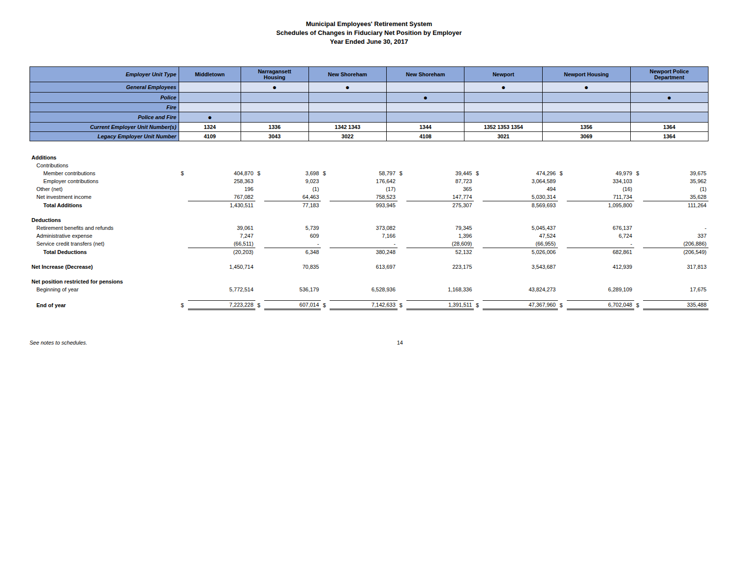Municipal Employees' Retirement System
Schedules of Changes in Fiduciary Net Position by Employer
Year Ended June 30, 2017
| Employer Unit Type | Middletown | Narragansett Housing | New Shoreham | New Shoreham | Newport | Newport Housing | Newport Police Department |
| --- | --- | --- | --- | --- | --- | --- | --- |
| General Employees | | ● | ● | | ● | ● | |
| Police | | | | ● | | | ● |
| Fire | | | | | | | |
| Police and Fire | ● | | | | | | |
| Current Employer Unit Number(s) | 1324 | 1336 | 1342 1343 | 1344 | 1352 1353 1354 | 1356 | 1364 |
| Legacy Employer Unit Number | 4109 | 3043 | 3022 | 4108 | 3021 | 3069 | 1364 |
| Additions | |
| Contributions | |
| Member contributions | $ | 404,870 | $ | 3,698 | $ | 58,797 | $ | 39,445 | $ | 474,296 | $ | 49,979 | $ | 39,675 |
| Employer contributions | | 258,363 | | 9,023 | | 176,642 | | 87,723 | | 3,064,589 | | 334,103 | | 35,962 |
| Other (net) | | 196 | | (1) | | (17) | | 365 | | 494 | | (16) | | (1) |
| Net investment income | | 767,082 | | 64,463 | | 758,523 | | 147,774 | | 5,030,314 | | 711,734 | | 35,628 |
| Total Additions | | 1,430,511 | | 77,183 | | 993,945 | | 275,307 | | 8,569,693 | | 1,095,800 | | 111,264 |
| Deductions | |
| Retirement benefits and refunds | | 39,061 | | 5,739 | | 373,082 | | 79,345 | | 5,045,437 | | 676,137 | | - |
| Administrative expense | | 7,247 | | 609 | | 7,166 | | 1,396 | | 47,524 | | 6,724 | | 337 |
| Service credit transfers (net) | | (66,511) | | - | | - | | (28,609) | | (66,955) | | - | | (206,886) |
| Total Deductions | | (20,203) | | 6,348 | | 380,248 | | 52,132 | | 5,026,006 | | 682,861 | | (206,549) |
| Net Increase (Decrease) | | 1,450,714 | | 70,835 | | 613,697 | | 223,175 | | 3,543,687 | | 412,939 | | 317,813 |
| Net position restricted for pensions | |
| Beginning of year | | 5,772,514 | | 536,179 | | 6,528,936 | | 1,168,336 | | 43,824,273 | | 6,289,109 | | 17,675 |
| End of year | $ | 7,223,228 | $ | 607,014 | $ | 7,142,633 | $ | 1,391,511 | $ | 47,367,960 | $ | 6,702,048 | $ | 335,488 |
See notes to schedules. 14